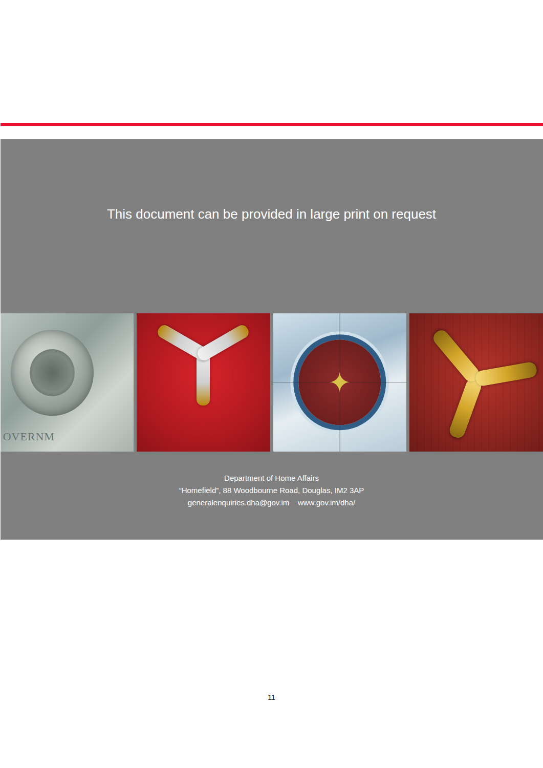This document can be provided in large print on request
✦
OVERNM
✦
Department of Home Affairs
“Homefield”, 88 Woodbourne Road, Douglas, IM2 3AP
generalenquiries.dha@gov.im www.gov.im/dha/
11